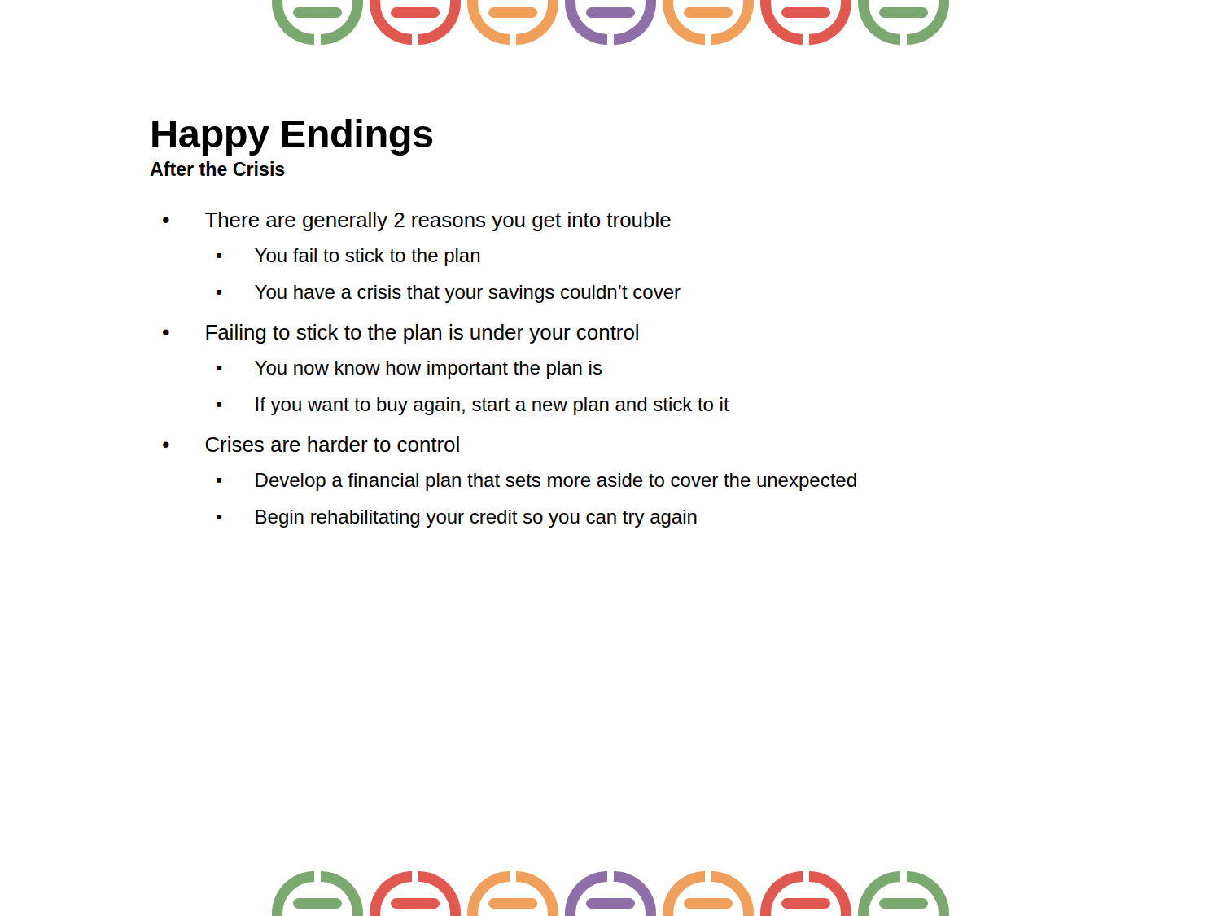Happy Endings
After the Crisis
There are generally 2 reasons you get into trouble
You fail to stick to the plan
You have a crisis that your savings couldn’t cover
Failing to stick to the plan is under your control
You now know how important the plan is
If you want to buy again, start a new plan and stick to it
Crises are harder to control
Develop a financial plan that sets more aside to cover the unexpected
Begin rehabilitating your credit so you can try again